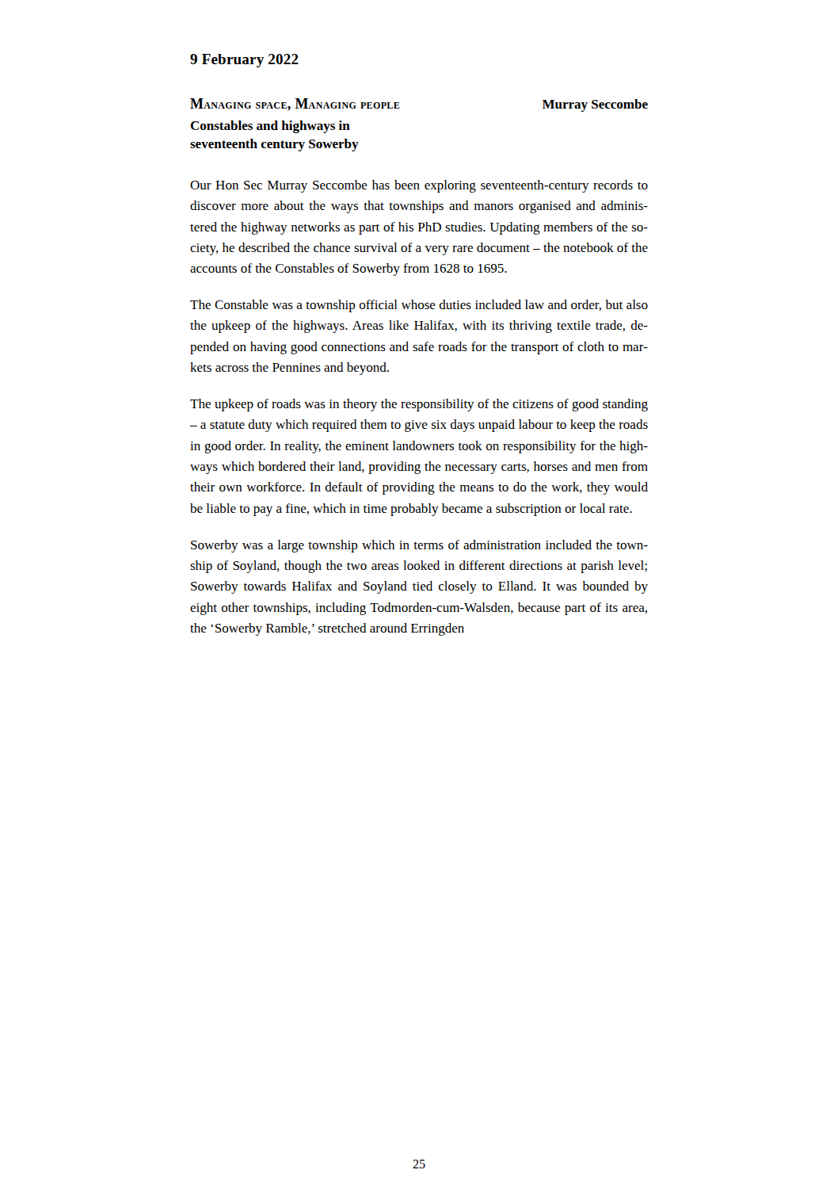9 February 2022
Managing space, managing people Murray Seccombe
Constables and highways in
seventeenth century Sowerby
Our Hon Sec Murray Seccombe has been exploring seventeenth-century records to discover more about the ways that townships and manors organised and administered the highway networks as part of his PhD studies. Updating members of the society, he described the chance survival of a very rare document – the notebook of the accounts of the Constables of Sowerby from 1628 to 1695.
The Constable was a township official whose duties included law and order, but also the upkeep of the highways. Areas like Halifax, with its thriving textile trade, depended on having good connections and safe roads for the transport of cloth to markets across the Pennines and beyond.
The upkeep of roads was in theory the responsibility of the citizens of good standing – a statute duty which required them to give six days unpaid labour to keep the roads in good order. In reality, the eminent landowners took on responsibility for the highways which bordered their land, providing the necessary carts, horses and men from their own workforce. In default of providing the means to do the work, they would be liable to pay a fine, which in time probably became a subscription or local rate.
Sowerby was a large township which in terms of administration included the township of Soyland, though the two areas looked in different directions at parish level; Sowerby towards Halifax and Soyland tied closely to Elland. It was bounded by eight other townships, including Todmorden-cum-Walsden, because part of its area, the ‘Sowerby Ramble,’ stretched around Erringden
25